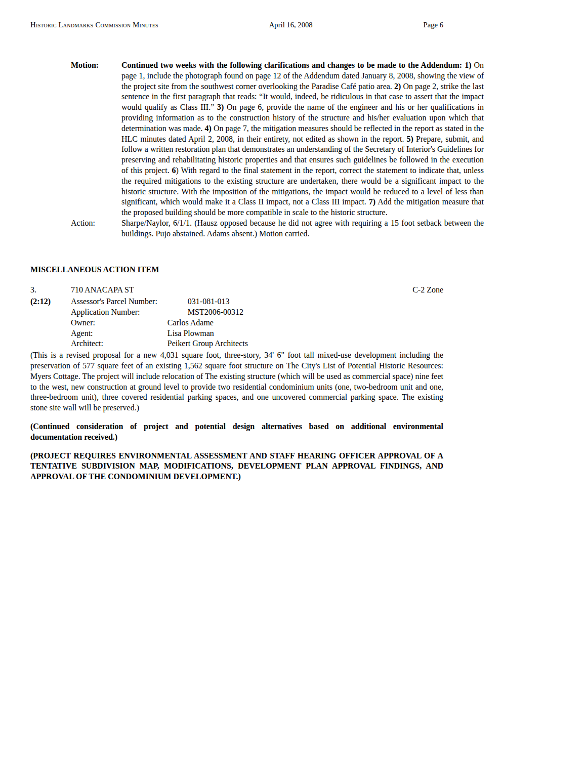Historic Landmarks Commission Minutes April 16, 2008 Page 6
Motion:
Continued two weeks with the following clarifications and changes to be made to the Addendum: 1) On page 1, include the photograph found on page 12 of the Addendum dated January 8, 2008, showing the view of the project site from the southwest corner overlooking the Paradise Café patio area. 2) On page 2, strike the last sentence in the first paragraph that reads: “It would, indeed, be ridiculous in that case to assert that the impact would qualify as Class III.” 3) On page 6, provide the name of the engineer and his or her qualifications in providing information as to the construction history of the structure and his/her evaluation upon which that determination was made. 4) On page 7, the mitigation measures should be reflected in the report as stated in the HLC minutes dated April 2, 2008, in their entirety, not edited as shown in the report. 5) Prepare, submit, and follow a written restoration plan that demonstrates an understanding of the Secretary of Interior's Guidelines for preserving and rehabilitating historic properties and that ensures such guidelines be followed in the execution of this project. 6) With regard to the final statement in the report, correct the statement to indicate that, unless the required mitigations to the existing structure are undertaken, there would be a significant impact to the historic structure. With the imposition of the mitigations, the impact would be reduced to a level of less than significant, which would make it a Class II impact, not a Class III impact. 7) Add the mitigation measure that the proposed building should be more compatible in scale to the historic structure.
Action:
Sharpe/Naylor, 6/1/1. (Hausz opposed because he did not agree with requiring a 15 foot setback between the buildings. Pujo abstained. Adams absent.) Motion carried.
MISCELLANEOUS ACTION ITEM
3. 710 ANACAPA ST C-2 Zone
(2:12)
| Assessor's Parcel Number: | 031-081-013 |
| Application Number: | MST2006-00312 |
| Owner: | Carlos Adame |
| Agent: | Lisa Plowman |
| Architect: | Peikert Group Architects |
(This is a revised proposal for a new 4,031 square foot, three-story, 34' 6" foot tall mixed-use development including the preservation of 577 square feet of an existing 1,562 square foot structure on The City's List of Potential Historic Resources: Myers Cottage. The project will include relocation of The existing structure (which will be used as commercial space) nine feet to the west, new construction at ground level to provide two residential condominium units (one, two-bedroom unit and one, three-bedroom unit), three covered residential parking spaces, and one uncovered commercial parking space. The existing stone site wall will be preserved.)
(Continued consideration of project and potential design alternatives based on additional environmental documentation received.)
(PROJECT REQUIRES ENVIRONMENTAL ASSESSMENT AND STAFF HEARING OFFICER APPROVAL OF A TENTATIVE SUBDIVISION MAP, MODIFICATIONS, DEVELOPMENT PLAN APPROVAL FINDINGS, AND APPROVAL OF THE CONDOMINIUM DEVELOPMENT.)